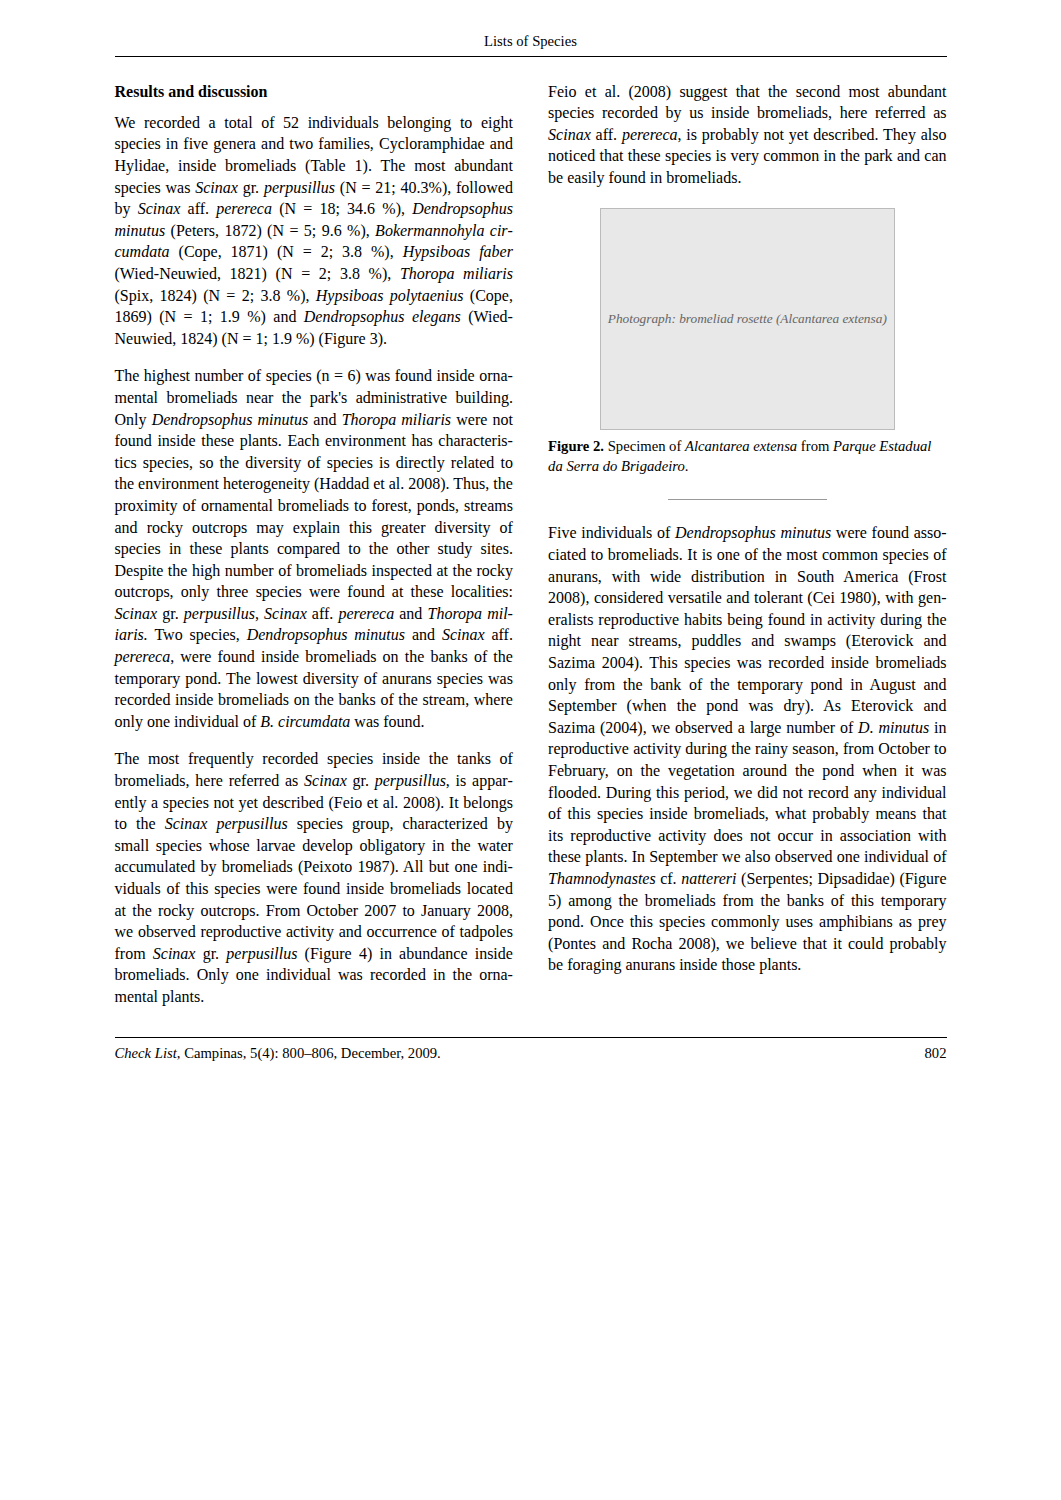Lists of Species
Results and discussion
We recorded a total of 52 individuals belonging to eight species in five genera and two families, Cycloramphidae and Hylidae, inside bromeliads (Table 1). The most abundant species was Scinax gr. perpusillus (N = 21; 40.3%), followed by Scinax aff. perereca (N = 18; 34.6 %), Dendropsophus minutus (Peters, 1872) (N = 5; 9.6 %), Bokermannohyla circumdata (Cope, 1871) (N = 2; 3.8 %), Hypsiboas faber (Wied-Neuwied, 1821) (N = 2; 3.8 %), Thoropa miliaris (Spix, 1824) (N = 2; 3.8 %), Hypsiboas polytaenius (Cope, 1869) (N = 1; 1.9 %) and Dendropsophus elegans (Wied-Neuwied, 1824) (N = 1; 1.9 %) (Figure 3).
The highest number of species (n = 6) was found inside ornamental bromeliads near the park's administrative building. Only Dendropsophus minutus and Thoropa miliaris were not found inside these plants. Each environment has characteristics species, so the diversity of species is directly related to the environment heterogeneity (Haddad et al. 2008). Thus, the proximity of ornamental bromeliads to forest, ponds, streams and rocky outcrops may explain this greater diversity of species in these plants compared to the other study sites. Despite the high number of bromeliads inspected at the rocky outcrops, only three species were found at these localities: Scinax gr. perpusillus, Scinax aff. perereca and Thoropa miliaris. Two species, Dendropsophus minutus and Scinax aff. perereca, were found inside bromeliads on the banks of the temporary pond. The lowest diversity of anurans species was recorded inside bromeliads on the banks of the stream, where only one individual of B. circumdata was found.
The most frequently recorded species inside the tanks of bromeliads, here referred as Scinax gr. perpusillus, is apparently a species not yet described (Feio et al. 2008). It belongs to the Scinax perpusillus species group, characterized by small species whose larvae develop obligatory in the water accumulated by bromeliads (Peixoto 1987). All but one individuals of this species were found inside bromeliads located at the rocky outcrops. From October 2007 to January 2008, we observed reproductive activity and occurrence of tadpoles from Scinax gr. perpusillus (Figure 4) in abundance inside bromeliads. Only one individual was recorded in the ornamental plants.
Feio et al. (2008) suggest that the second most abundant species recorded by us inside bromeliads, here referred as Scinax aff. perereca, is probably not yet described. They also noticed that these species is very common in the park and can be easily found in bromeliads.
Photograph: bromeliad rosette (Alcantarea extensa)
Figure 2. Specimen of Alcantarea extensa from Parque Estadual da Serra do Brigadeiro.
Five individuals of Dendropsophus minutus were found associated to bromeliads. It is one of the most common species of anurans, with wide distribution in South America (Frost 2008), considered versatile and tolerant (Cei 1980), with generalists reproductive habits being found in activity during the night near streams, puddles and swamps (Eterovick and Sazima 2004). This species was recorded inside bromeliads only from the bank of the temporary pond in August and September (when the pond was dry). As Eterovick and Sazima (2004), we observed a large number of D. minutus in reproductive activity during the rainy season, from October to February, on the vegetation around the pond when it was flooded. During this period, we did not record any individual of this species inside bromeliads, what probably means that its reproductive activity does not occur in association with these plants. In September we also observed one individual of Thamnodynastes cf. nattereri (Serpentes; Dipsadidae) (Figure 5) among the bromeliads from the banks of this temporary pond. Once this species commonly uses amphibians as prey (Pontes and Rocha 2008), we believe that it could probably be foraging anurans inside those plants.
Check List, Campinas, 5(4): 800–806, December, 2009.
802